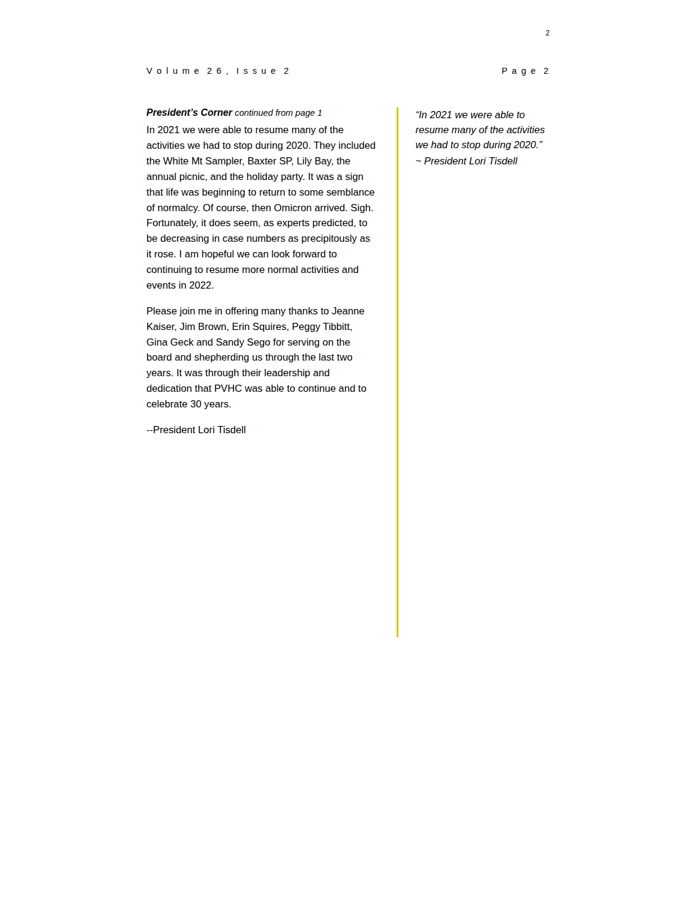2
V o l u m e 2 6 , I s s u e 2 P a g e 2
President’s Corner continued from page 1
In 2021 we were able to resume many of the activities we had to stop during 2020. They included the White Mt Sampler, Baxter SP, Lily Bay, the annual picnic, and the holiday party. It was a sign that life was beginning to return to some semblance of normalcy. Of course, then Omicron arrived. Sigh. Fortunately, it does seem, as experts predicted, to be decreasing in case numbers as precipitously as it rose. I am hopeful we can look forward to continuing to resume more normal activities and events in 2022.
Please join me in offering many thanks to Jeanne Kaiser, Jim Brown, Erin Squires, Peggy Tibbitt, Gina Geck and Sandy Sego for serving on the board and shepherding us through the last two years. It was through their leadership and dedication that PVHC was able to continue and to celebrate 30 years.
--President Lori Tisdell
“In 2021 we were able to resume many of the activities we had to stop during 2020.” ~ President Lori Tisdell